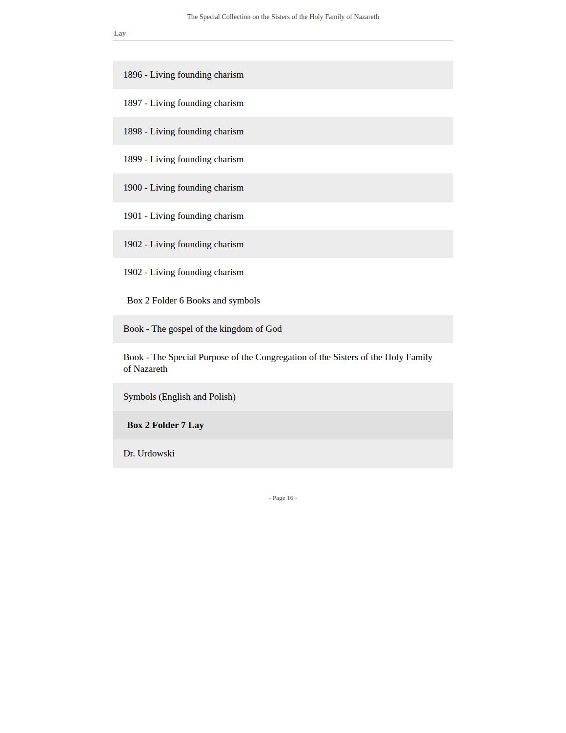The Special Collection on the Sisters of the Holy Family of Nazareth
Lay
1896 - Living founding charism
1897 - Living founding charism
1898 - Living founding charism
1899 - Living founding charism
1900 - Living founding charism
1901 - Living founding charism
1902 - Living founding charism
1902 - Living founding charism
Box 2 Folder 6 Books and symbols
Book - The gospel of the kingdom of God
Book - The Special Purpose of the Congregation of the Sisters of the Holy Family of Nazareth
Symbols (English and Polish)
Box 2 Folder 7 Lay
Dr. Urdowski
- Page 16 -